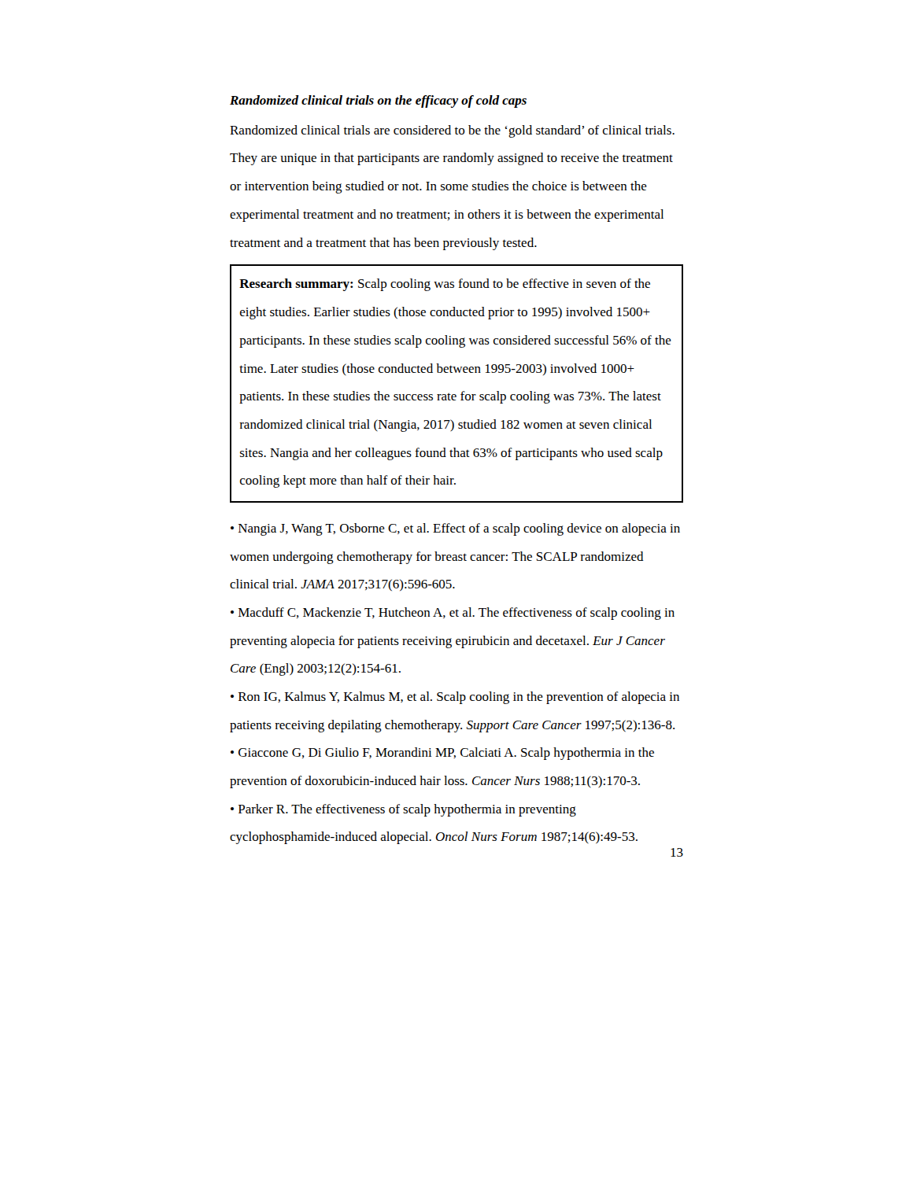Randomized clinical trials on the efficacy of cold caps
Randomized clinical trials are considered to be the ‘gold standard’ of clinical trials. They are unique in that participants are randomly assigned to receive the treatment or intervention being studied or not. In some studies the choice is between the experimental treatment and no treatment; in others it is between the experimental treatment and a treatment that has been previously tested.
Research summary: Scalp cooling was found to be effective in seven of the eight studies. Earlier studies (those conducted prior to 1995) involved 1500+ participants. In these studies scalp cooling was considered successful 56% of the time. Later studies (those conducted between 1995-2003) involved 1000+ patients. In these studies the success rate for scalp cooling was 73%. The latest randomized clinical trial (Nangia, 2017) studied 182 women at seven clinical sites. Nangia and her colleagues found that 63% of participants who used scalp cooling kept more than half of their hair.
Nangia J, Wang T, Osborne C, et al. Effect of a scalp cooling device on alopecia in women undergoing chemotherapy for breast cancer: The SCALP randomized clinical trial. JAMA 2017;317(6):596-605.
Macduff C, Mackenzie T, Hutcheon A, et al. The effectiveness of scalp cooling in preventing alopecia for patients receiving epirubicin and decetaxel. Eur J Cancer Care (Engl) 2003;12(2):154-61.
Ron IG, Kalmus Y, Kalmus M, et al. Scalp cooling in the prevention of alopecia in patients receiving depilating chemotherapy. Support Care Cancer 1997;5(2):136-8.
Giaccone G, Di Giulio F, Morandini MP, Calciati A. Scalp hypothermia in the prevention of doxorubicin-induced hair loss. Cancer Nurs 1988;11(3):170-3.
Parker R. The effectiveness of scalp hypothermia in preventing cyclophosphamide-induced alopecial. Oncol Nurs Forum 1987;14(6):49-53.
13